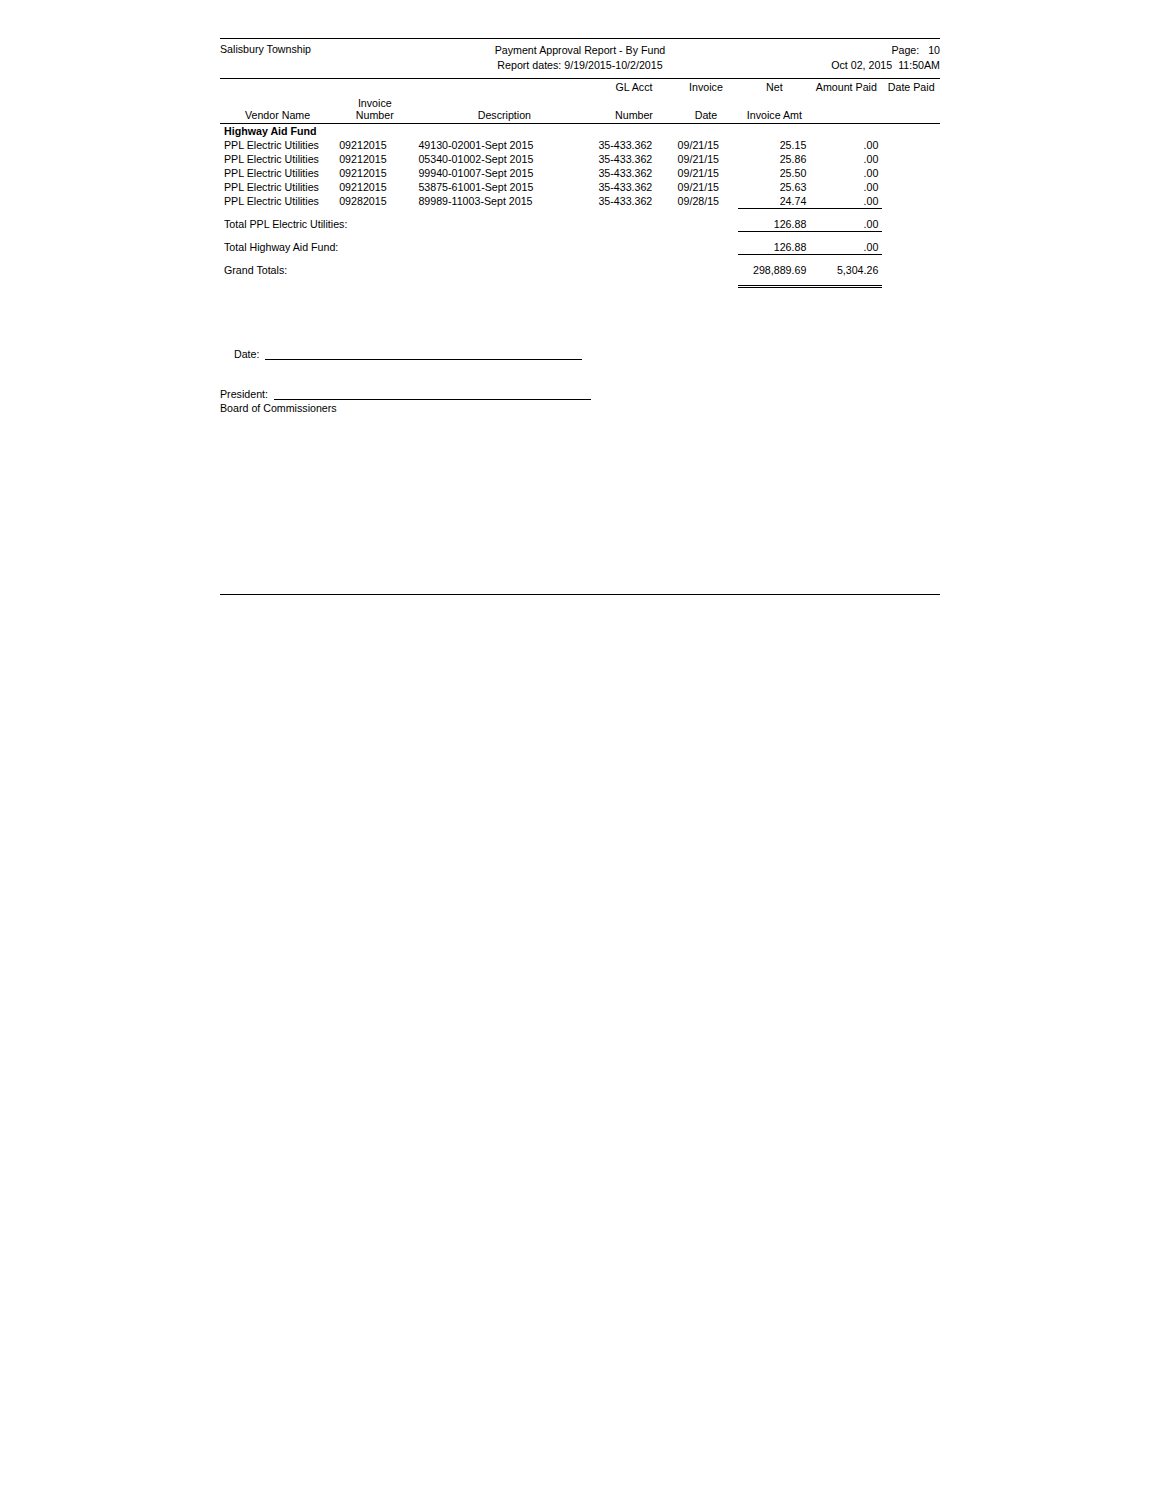| Salisbury Township | Payment Approval Report - By Fund Report dates: 9/19/2015-10/2/2015 | Page: 10 Oct 02, 2015 11:50AM |
| | | | GL Acct | Invoice | Net | Amount Paid | Date Paid |
| --- | --- | --- | --- | --- | --- | --- | --- |
| Vendor Name | Invoice Number | Description | Number | Date | Invoice Amt | | |
| Highway Aid Fund |
| PPL Electric Utilities | 09212015 | 49130-02001-Sept 2015 | 35-433.362 | 09/21/15 | 25.15 | .00 | |
| PPL Electric Utilities | 09212015 | 05340-01002-Sept 2015 | 35-433.362 | 09/21/15 | 25.86 | .00 | |
| PPL Electric Utilities | 09212015 | 99940-01007-Sept 2015 | 35-433.362 | 09/21/15 | 25.50 | .00 | |
| PPL Electric Utilities | 09212015 | 53875-61001-Sept 2015 | 35-433.362 | 09/21/15 | 25.63 | .00 | |
| PPL Electric Utilities | 09282015 | 89989-11003-Sept 2015 | 35-433.362 | 09/28/15 | 24.74 | .00 | |
| Total PPL Electric Utilities: | 126.88 | .00 | |
| Total Highway Aid Fund: | 126.88 | .00 | |
| Grand Totals: | 298,889.69 | 5,304.26 | |
Date:
President:
Board of Commissioners